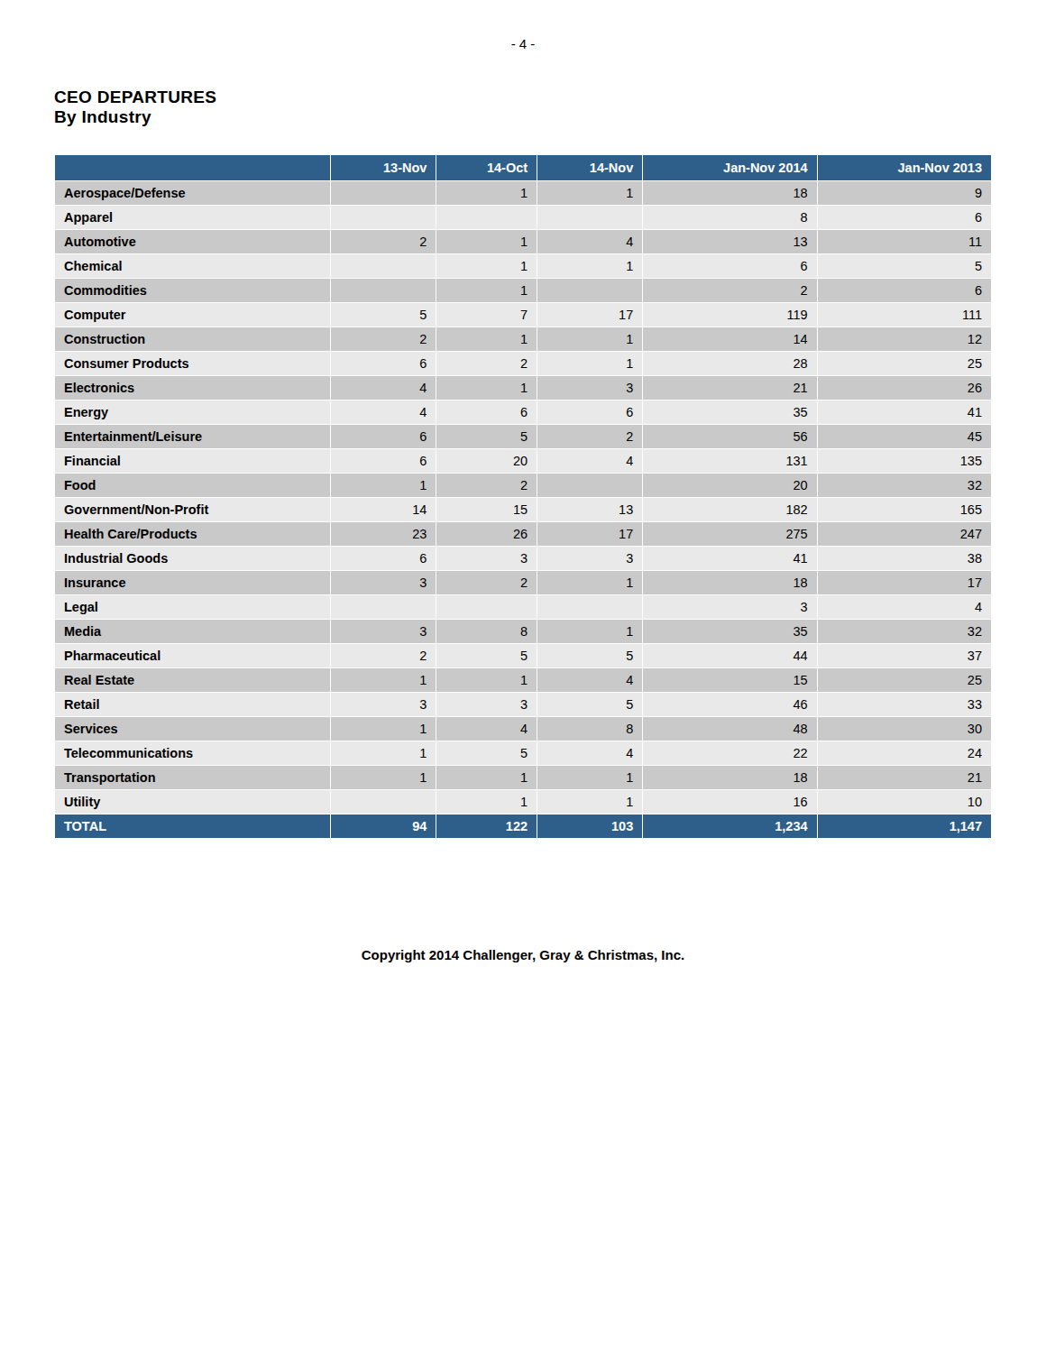- 4 -
CEO DEPARTURES
By Industry
| | 13-Nov | 14-Oct | 14-Nov | Jan-Nov 2014 | Jan-Nov 2013 |
| --- | --- | --- | --- | --- | --- |
| Aerospace/Defense | | 1 | 1 | 18 | 9 |
| Apparel | | | | 8 | 6 |
| Automotive | 2 | 1 | 4 | 13 | 11 |
| Chemical | | 1 | 1 | 6 | 5 |
| Commodities | | 1 | | 2 | 6 |
| Computer | 5 | 7 | 17 | 119 | 111 |
| Construction | 2 | 1 | 1 | 14 | 12 |
| Consumer Products | 6 | 2 | 1 | 28 | 25 |
| Electronics | 4 | 1 | 3 | 21 | 26 |
| Energy | 4 | 6 | 6 | 35 | 41 |
| Entertainment/Leisure | 6 | 5 | 2 | 56 | 45 |
| Financial | 6 | 20 | 4 | 131 | 135 |
| Food | 1 | 2 | | 20 | 32 |
| Government/Non-Profit | 14 | 15 | 13 | 182 | 165 |
| Health Care/Products | 23 | 26 | 17 | 275 | 247 |
| Industrial Goods | 6 | 3 | 3 | 41 | 38 |
| Insurance | 3 | 2 | 1 | 18 | 17 |
| Legal | | | | 3 | 4 |
| Media | 3 | 8 | 1 | 35 | 32 |
| Pharmaceutical | 2 | 5 | 5 | 44 | 37 |
| Real Estate | 1 | 1 | 4 | 15 | 25 |
| Retail | 3 | 3 | 5 | 46 | 33 |
| Services | 1 | 4 | 8 | 48 | 30 |
| Telecommunications | 1 | 5 | 4 | 22 | 24 |
| Transportation | 1 | 1 | 1 | 18 | 21 |
| Utility | | 1 | 1 | 16 | 10 |
| TOTAL | 94 | 122 | 103 | 1,234 | 1,147 |
Copyright 2014 Challenger, Gray & Christmas, Inc.